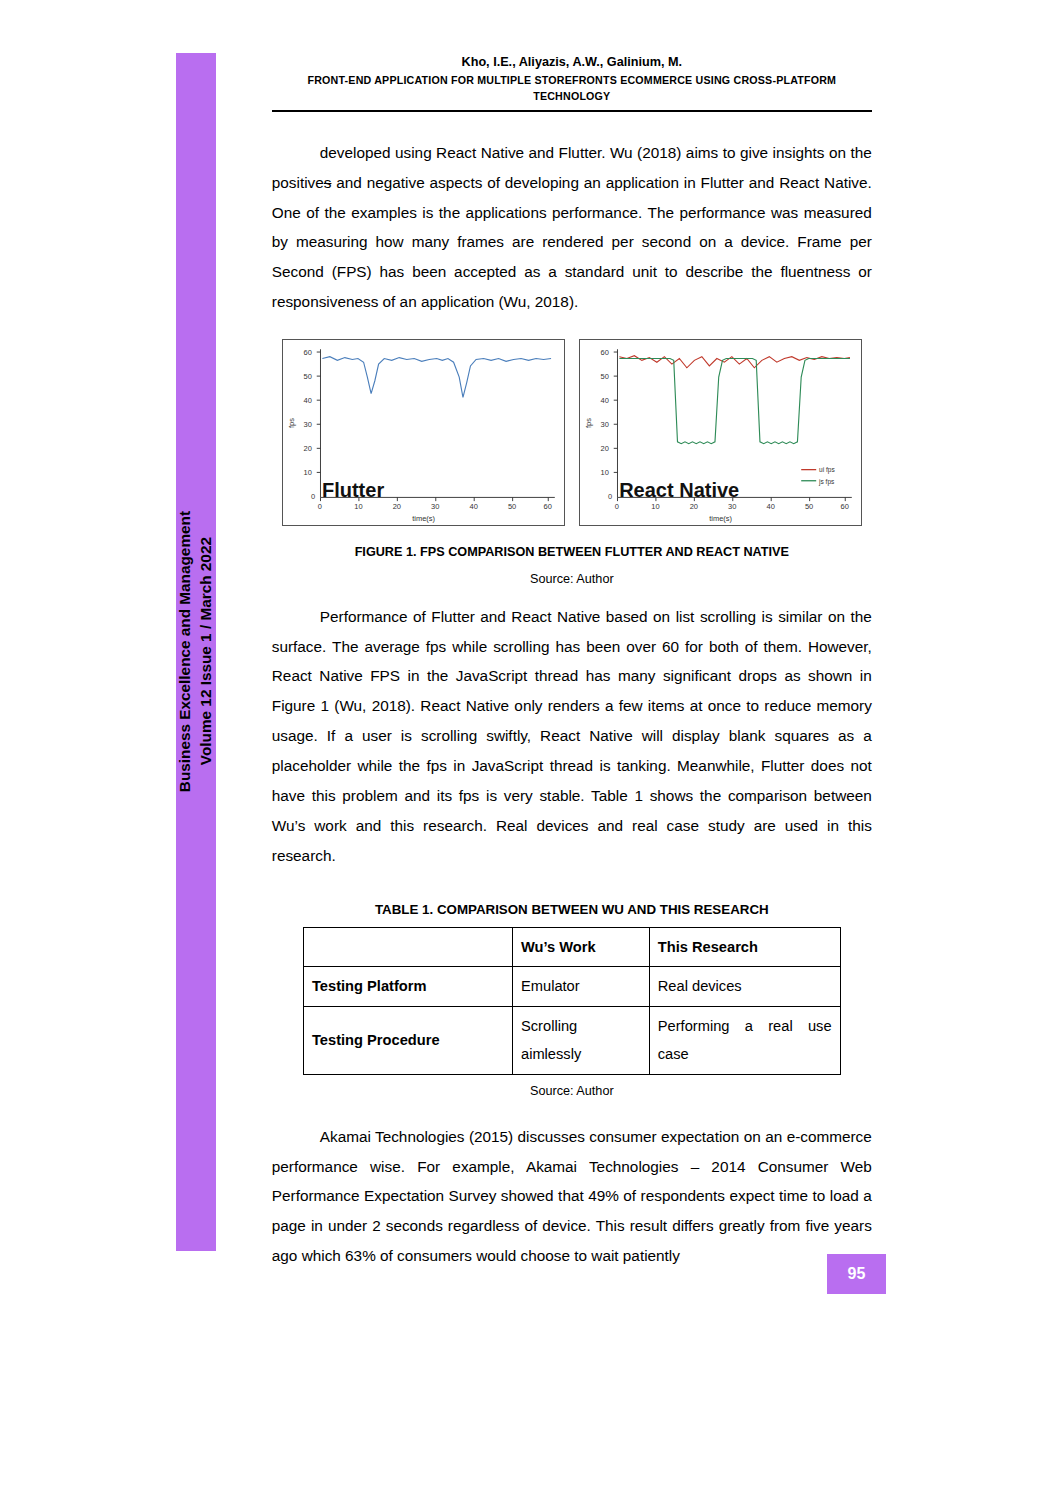Business Excellence and Management
Volume 12 Issue 1 / March 2022
Kho, I.E., Aliyazis, A.W., Galinium, M.
FRONT-END APPLICATION FOR MULTIPLE STOREFRONTS ECOMMERCE USING CROSS-PLATFORM
TECHNOLOGY
developed using React Native and Flutter. Wu (2018) aims to give insights on the positives and negative aspects of developing an application in Flutter and React Native. One of the examples is the applications performance. The performance was measured by measuring how many frames are rendered per second on a device. Frame per Second (FPS) has been accepted as a standard unit to describe the fluentness or responsiveness of an application (Wu, 2018).
60 50 40 30 20 10 0 0 10 20 30 40 50 60 fps time(s)
Flutter
60 50 40 30 20 10 0 0 10 20 30 40 50 60 fps time(s) ui fps js fps
React Native
FIGURE 1. FPS COMPARISON BETWEEN FLUTTER AND REACT NATIVE
Source: Author
Performance of Flutter and React Native based on list scrolling is similar on the surface. The average fps while scrolling has been over 60 for both of them. However, React Native FPS in the JavaScript thread has many significant drops as shown in Figure 1 (Wu, 2018). React Native only renders a few items at once to reduce memory usage. If a user is scrolling swiftly, React Native will display blank squares as a placeholder while the fps in JavaScript thread is tanking. Meanwhile, Flutter does not have this problem and its fps is very stable. Table 1 shows the comparison between Wu’s work and this research. Real devices and real case study are used in this research.
TABLE 1. COMPARISON BETWEEN WU AND THIS RESEARCH
| | Wu’s Work | This Research |
| --- | --- | --- |
| Testing Platform | Emulator | Real devices |
| Testing Procedure | Scrolling aimlessly | Performing a real use case |
Source: Author
Akamai Technologies (2015) discusses consumer expectation on an e-commerce performance wise. For example, Akamai Technologies – 2014 Consumer Web Performance Expectation Survey showed that 49% of respondents expect time to load a page in under 2 seconds regardless of device. This result differs greatly from five years ago which 63% of consumers would choose to wait patiently
95